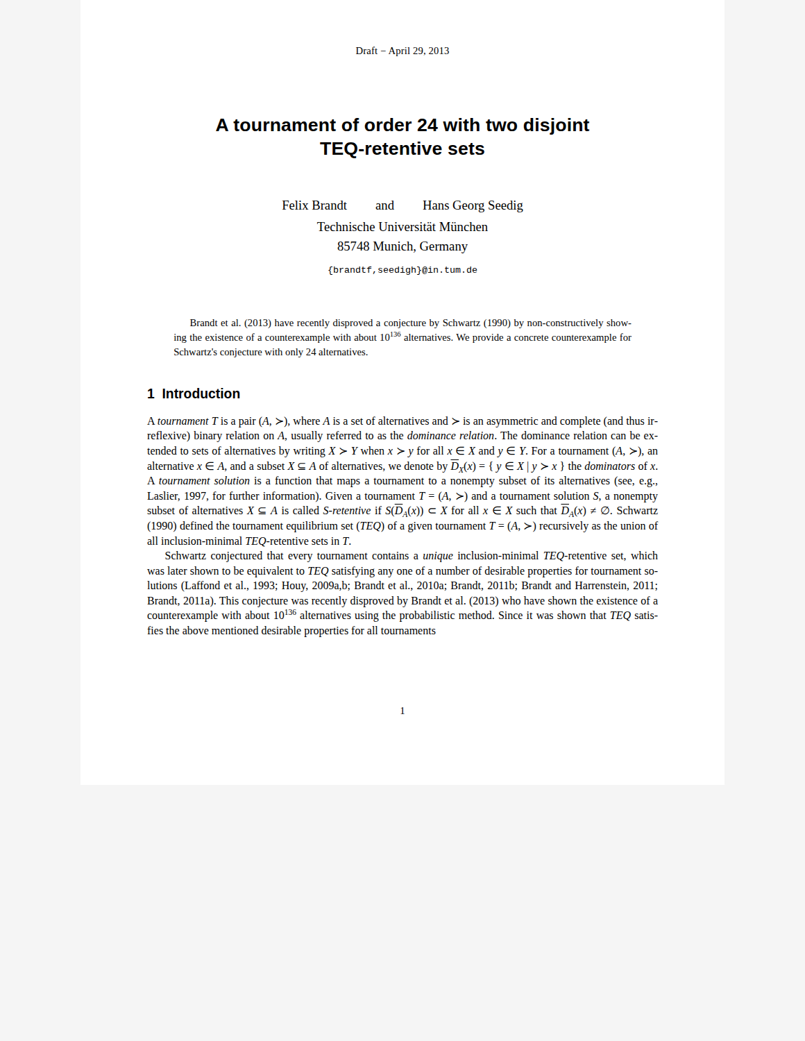Draft − April 29, 2013
A tournament of order 24 with two disjoint
TEQ-retentive sets
Felix Brandt and Hans Georg Seedig
Technische Universität München
85748 Munich, Germany
{brandtf,seedigh}@in.tum.de
Brandt et al. (2013) have recently disproved a conjecture by Schwartz (1990) by non-constructively showing the existence of a counterexample with about 10136 alternatives. We provide a concrete counterexample for Schwartz's conjecture with only 24 alternatives.
1 Introduction
A tournament T is a pair (A, ≻), where A is a set of alternatives and ≻ is an asymmetric and complete (and thus irreflexive) binary relation on A, usually referred to as the dominance relation. The dominance relation can be extended to sets of alternatives by writing X ≻ Y when x ≻ y for all x ∈ X and y ∈ Y. For a tournament (A, ≻), an alternative x ∈ A, and a subset X ⊆ A of alternatives, we denote by DX(x) = { y ∈ X | y ≻ x } the dominators of x. A tournament solution is a function that maps a tournament to a nonempty subset of its alternatives (see, e.g., Laslier, 1997, for further information). Given a tournament T = (A, ≻) and a tournament solution S, a nonempty subset of alternatives X ⊆ A is called S-retentive if S(DA(x)) ⊂ X for all x ∈ X such that DA(x) ≠ ∅. Schwartz (1990) defined the tournament equilibrium set (TEQ) of a given tournament T = (A, ≻) recursively as the union of all inclusion-minimal TEQ-retentive sets in T.
Schwartz conjectured that every tournament contains a unique inclusion-minimal TEQ-retentive set, which was later shown to be equivalent to TEQ satisfying any one of a number of desirable properties for tournament solutions (Laffond et al., 1993; Houy, 2009a,b; Brandt et al., 2010a; Brandt, 2011b; Brandt and Harrenstein, 2011; Brandt, 2011a). This conjecture was recently disproved by Brandt et al. (2013) who have shown the existence of a counterexample with about 10136 alternatives using the probabilistic method. Since it was shown that TEQ satisfies the above mentioned desirable properties for all tournaments
1